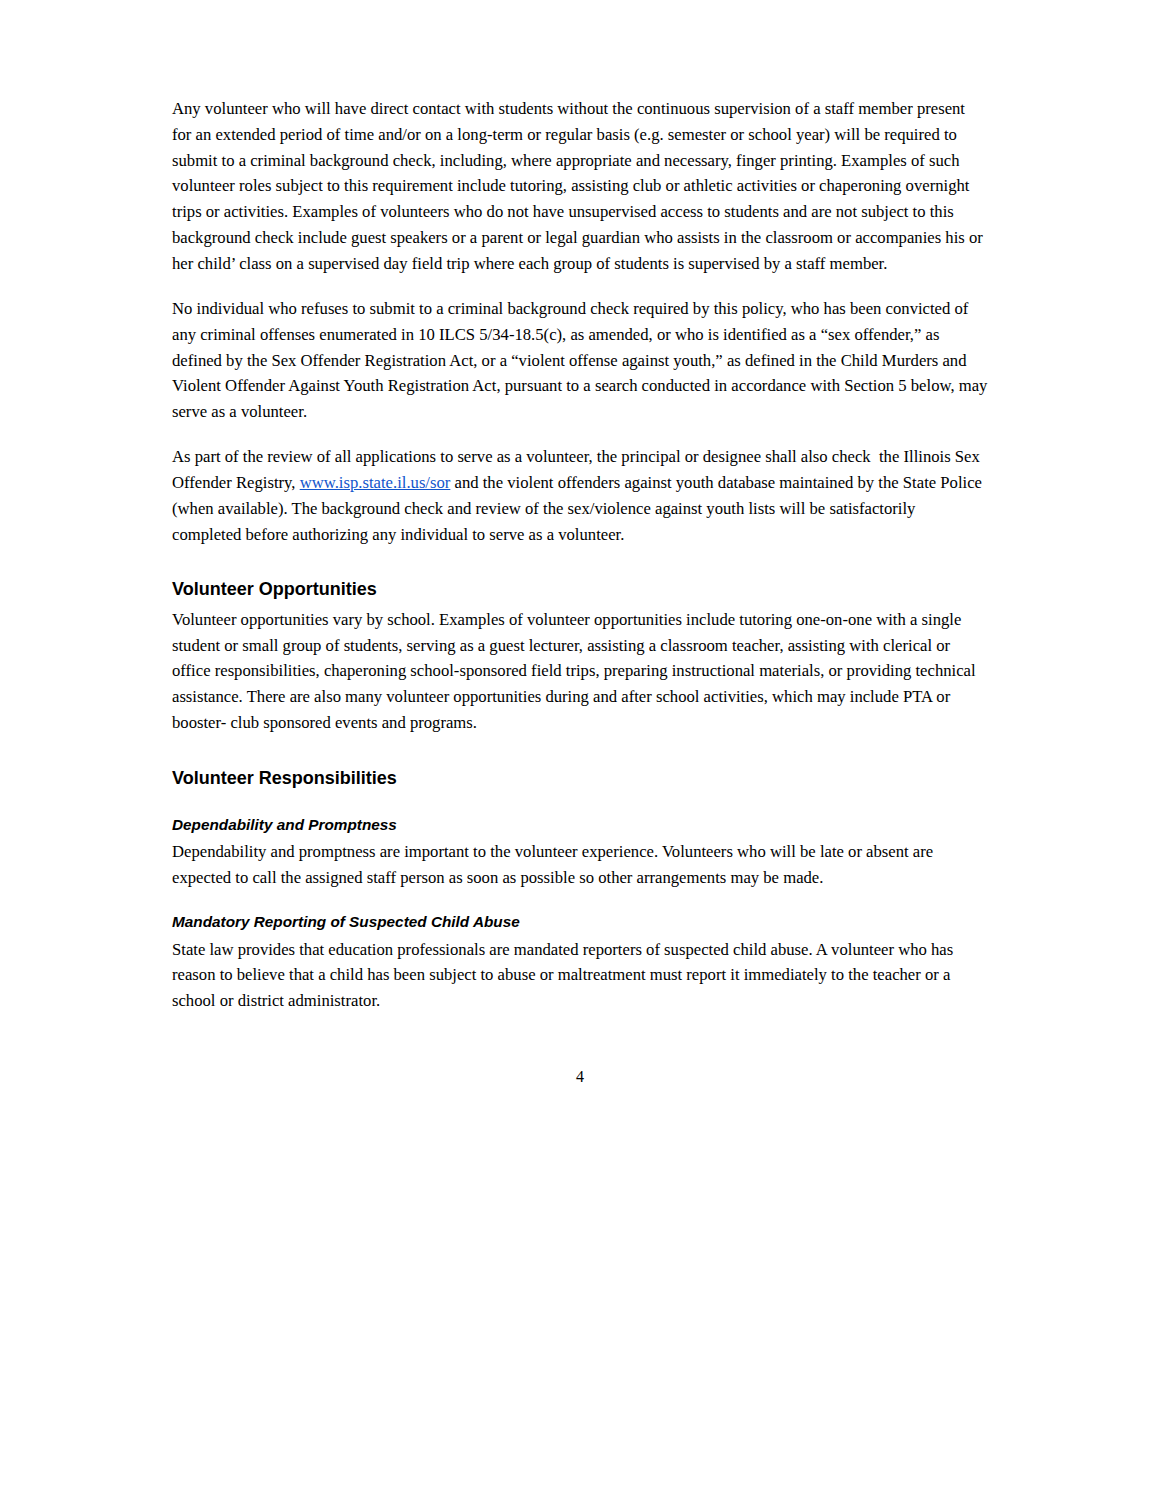Any volunteer who will have direct contact with students without the continuous supervision of a staff member present for an extended period of time and/or on a long-term or regular basis (e.g. semester or school year) will be required to submit to a criminal background check, including, where appropriate and necessary, finger printing. Examples of such volunteer roles subject to this requirement include tutoring, assisting club or athletic activities or chaperoning overnight trips or activities. Examples of volunteers who do not have unsupervised access to students and are not subject to this background check include guest speakers or a parent or legal guardian who assists in the classroom or accompanies his or her child’ class on a supervised day field trip where each group of students is supervised by a staff member.
No individual who refuses to submit to a criminal background check required by this policy, who has been convicted of any criminal offenses enumerated in 10 ILCS 5/34-18.5(c), as amended, or who is identified as a “sex offender,” as defined by the Sex Offender Registration Act, or a “violent offense against youth,” as defined in the Child Murders and Violent Offender Against Youth Registration Act, pursuant to a search conducted in accordance with Section 5 below, may serve as a volunteer.
As part of the review of all applications to serve as a volunteer, the principal or designee shall also check the Illinois Sex Offender Registry, www.isp.state.il.us/sor and the violent offenders against youth database maintained by the State Police (when available). The background check and review of the sex/violence against youth lists will be satisfactorily completed before authorizing any individual to serve as a volunteer.
Volunteer Opportunities
Volunteer opportunities vary by school. Examples of volunteer opportunities include tutoring one-on-one with a single student or small group of students, serving as a guest lecturer, assisting a classroom teacher, assisting with clerical or office responsibilities, chaperoning school-sponsored field trips, preparing instructional materials, or providing technical assistance. There are also many volunteer opportunities during and after school activities, which may include PTA or booster- club sponsored events and programs.
Volunteer Responsibilities
Dependability and Promptness
Dependability and promptness are important to the volunteer experience. Volunteers who will be late or absent are expected to call the assigned staff person as soon as possible so other arrangements may be made.
Mandatory Reporting of Suspected Child Abuse
State law provides that education professionals are mandated reporters of suspected child abuse. A volunteer who has reason to believe that a child has been subject to abuse or maltreatment must report it immediately to the teacher or a school or district administrator.
4